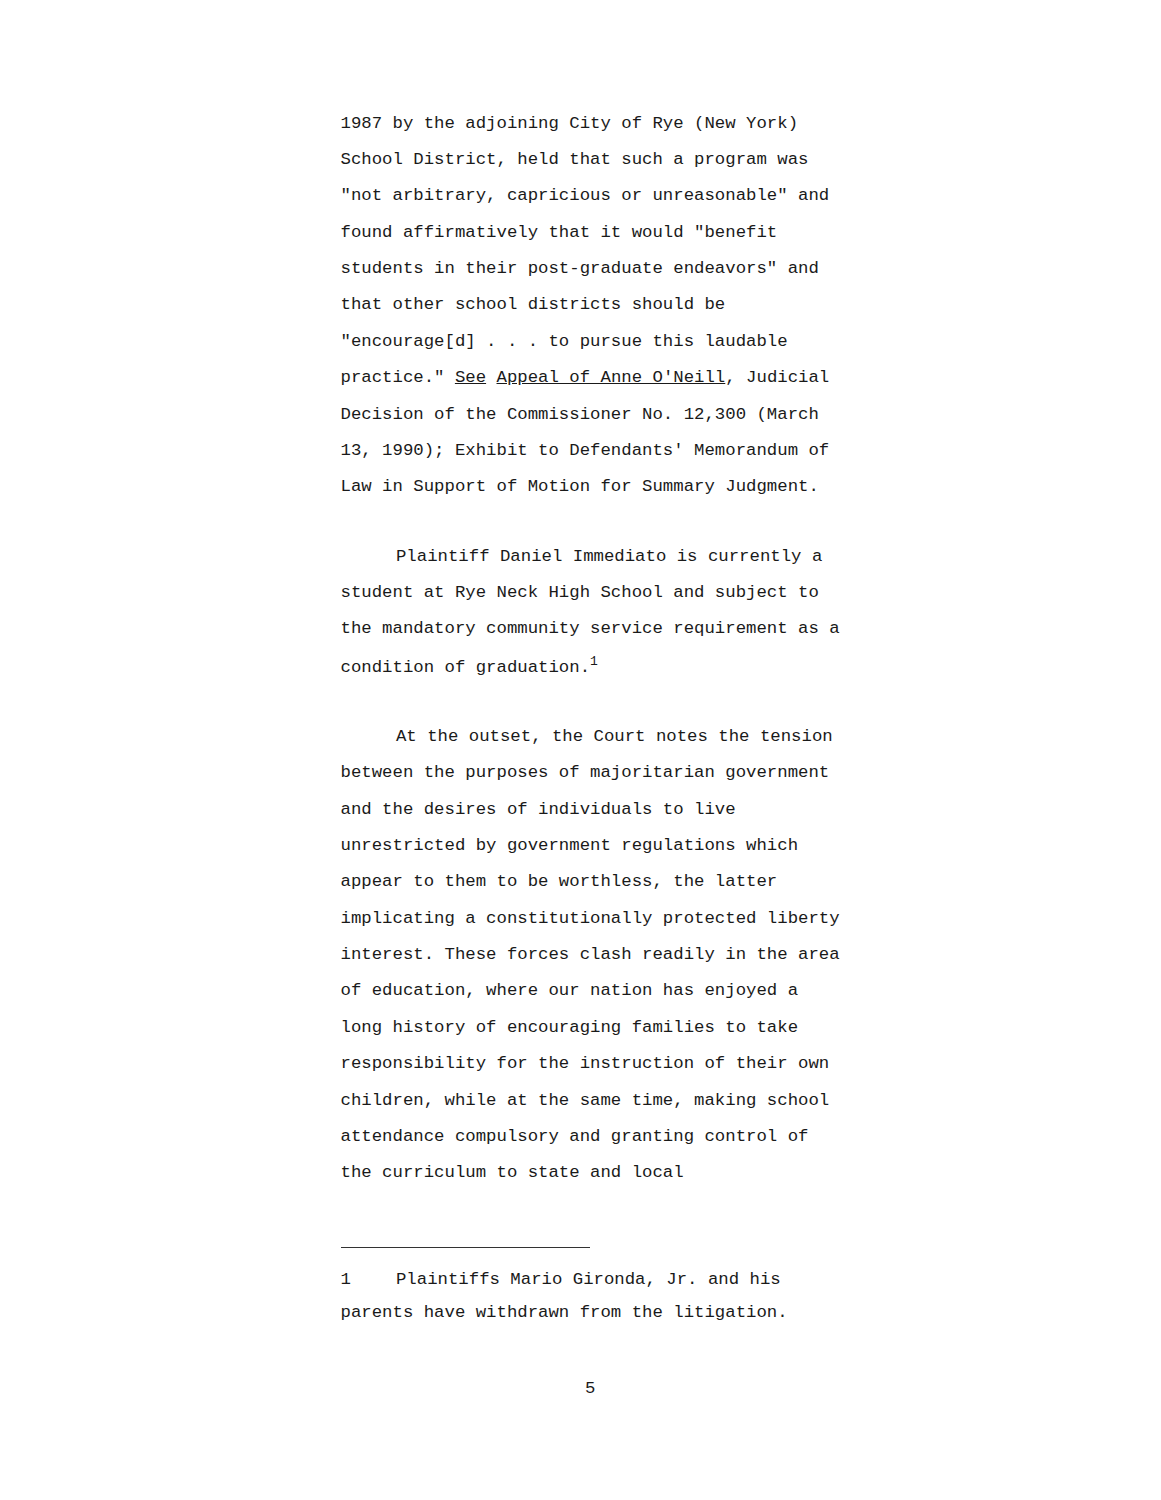1987 by the adjoining City of Rye (New York) School District, held that such a program was "not arbitrary, capricious or unreasonable" and found affirmatively that it would "benefit students in their post-graduate endeavors" and that other school districts should be "encourage[d] . . . to pursue this laudable practice." See Appeal of Anne O'Neill, Judicial Decision of the Commissioner No. 12,300 (March 13, 1990); Exhibit to Defendants' Memorandum of Law in Support of Motion for Summary Judgment.
Plaintiff Daniel Immediato is currently a student at Rye Neck High School and subject to the mandatory community service requirement as a condition of graduation.1
At the outset, the Court notes the tension between the purposes of majoritarian government and the desires of individuals to live unrestricted by government regulations which appear to them to be worthless, the latter implicating a constitutionally protected liberty interest. These forces clash readily in the area of education, where our nation has enjoyed a long history of encouraging families to take responsibility for the instruction of their own children, while at the same time, making school attendance compulsory and granting control of the curriculum to state and local
1 Plaintiffs Mario Gironda, Jr. and his parents have withdrawn from the litigation.
5